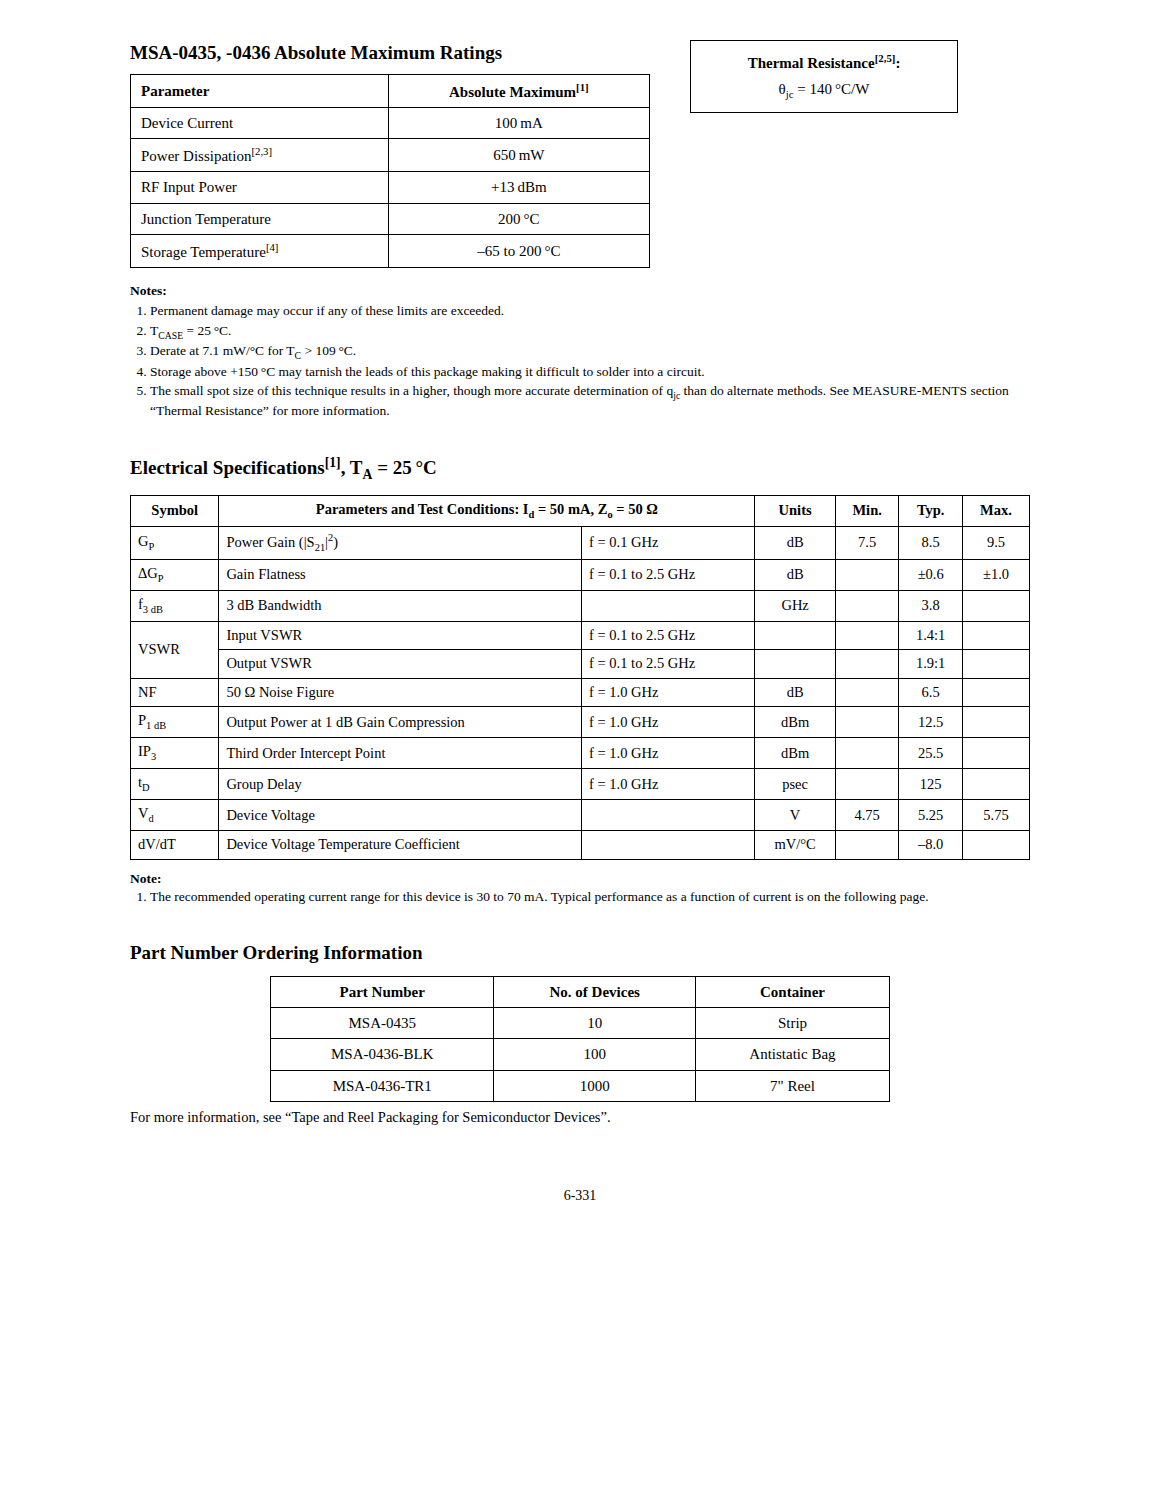MSA-0435, -0436 Absolute Maximum Ratings
| Parameter | Absolute Maximum [1] |
| --- | --- |
| Device Current | 100 mA |
| Power Dissipation [2,3] | 650 mW |
| RF Input Power | +13 dBm |
| Junction Temperature | 200 °C |
| Storage Temperature [4] | –65 to 200 °C |
Thermal Resistance[2,5]:
θjc = 140 °C/W
Notes:
Permanent damage may occur if any of these limits are exceeded.
TCASE = 25 °C.
Derate at 7.1 mW/°C for TC > 109 °C.
Storage above +150 °C may tarnish the leads of this package making it difficult to solder into a circuit.
The small spot size of this technique results in a higher, though more accurate determination of qjc than do alternate methods. See MEASURE-MENTS section “Thermal Resistance” for more information.
Electrical Specifications[1], TA = 25 °C
| Symbol | Parameters and Test Conditions: I d = 50 mA, Z o = 50 Ω | Units | Min. | Typ. | Max. |
| --- | --- | --- | --- | --- | --- |
| G P | Power Gain (/S 21 / 2 ) | f = 0.1 GHz | dB | 7.5 | 8.5 | 9.5 |
| ΔG P | Gain Flatness | f = 0.1 to 2.5 GHz | dB | | ±0.6 | ±1.0 |
| f 3 dB | 3 dB Bandwidth | | GHz | | 3.8 | |
| VSWR | Input VSWR | f = 0.1 to 2.5 GHz | | | 1.4:1 | |
| Output VSWR | f = 0.1 to 2.5 GHz | | | 1.9:1 | |
| NF | 50 Ω Noise Figure | f = 1.0 GHz | dB | | 6.5 | |
| P 1 dB | Output Power at 1 dB Gain Compression | f = 1.0 GHz | dBm | | 12.5 | |
| IP 3 | Third Order Intercept Point | f = 1.0 GHz | dBm | | 25.5 | |
| t D | Group Delay | f = 1.0 GHz | psec | | 125 | |
| V d | Device Voltage | | V | 4.75 | 5.25 | 5.75 |
| dV/dT | Device Voltage Temperature Coefficient | | mV/°C | | –8.0 | |
Note:
The recommended operating current range for this device is 30 to 70 mA. Typical performance as a function of current is on the following page.
Part Number Ordering Information
| Part Number | No. of Devices | Container |
| --- | --- | --- |
| MSA-0435 | 10 | Strip |
| MSA-0436-BLK | 100 | Antistatic Bag |
| MSA-0436-TR1 | 1000 | 7" Reel |
For more information, see “Tape and Reel Packaging for Semiconductor Devices”.
6-331